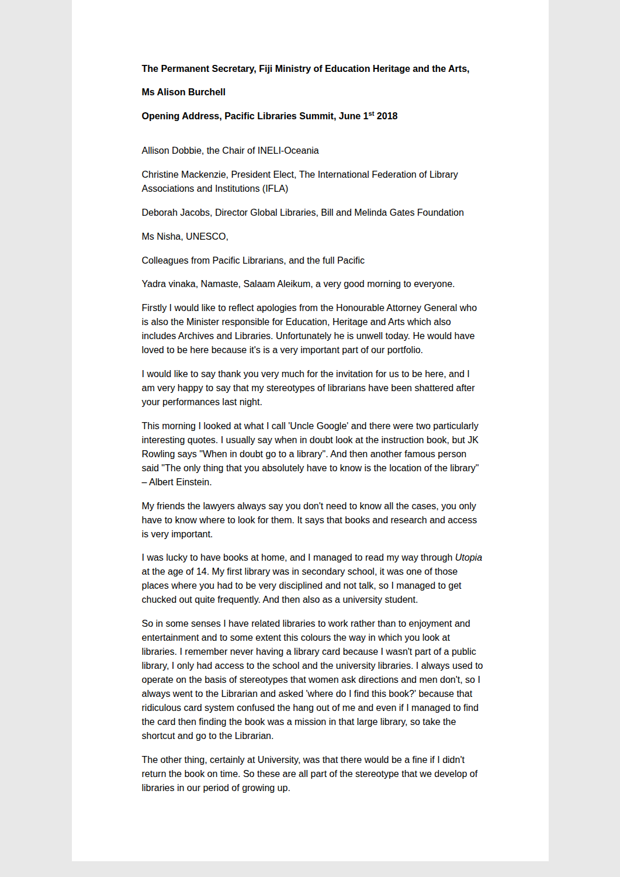The Permanent Secretary, Fiji Ministry of Education Heritage and the Arts,
Ms Alison Burchell
Opening Address, Pacific Libraries Summit, June 1st 2018
Allison Dobbie, the Chair of INELI-Oceania
Christine Mackenzie, President Elect, The International Federation of Library Associations and Institutions (IFLA)
Deborah Jacobs, Director Global Libraries, Bill and Melinda Gates Foundation
Ms Nisha, UNESCO,
Colleagues from Pacific Librarians, and the full Pacific
Yadra vinaka, Namaste, Salaam Aleikum, a very good morning to everyone.
Firstly I would like to reflect apologies from the Honourable Attorney General who is also the Minister responsible for Education, Heritage and Arts which also includes Archives and Libraries. Unfortunately he is unwell today. He would have loved to be here because it's is a very important part of our portfolio.
I would like to say thank you very much for the invitation for us to be here, and I am very happy to say that my stereotypes of librarians have been shattered after your performances last night.
This morning I looked at what I call 'Uncle Google' and there were two particularly interesting quotes. I usually say when in doubt look at the instruction book, but JK Rowling says "When in doubt go to a library". And then another famous person said "The only thing that you absolutely have to know is the location of the library" – Albert Einstein.
My friends the lawyers always say you don't need to know all the cases, you only have to know where to look for them. It says that books and research and access is very important.
I was lucky to have books at home, and I managed to read my way through Utopia at the age of 14. My first library was in secondary school, it was one of those places where you had to be very disciplined and not talk, so I managed to get chucked out quite frequently. And then also as a university student.
So in some senses I have related libraries to work rather than to enjoyment and entertainment and to some extent this colours the way in which you look at libraries. I remember never having a library card because I wasn't part of a public library, I only had access to the school and the university libraries. I always used to operate on the basis of stereotypes that women ask directions and men don't, so I always went to the Librarian and asked 'where do I find this book?' because that ridiculous card system confused the hang out of me and even if I managed to find the card then finding the book was a mission in that large library, so take the shortcut and go to the Librarian.
The other thing, certainly at University, was that there would be a fine if I didn't return the book on time. So these are all part of the stereotype that we develop of libraries in our period of growing up.